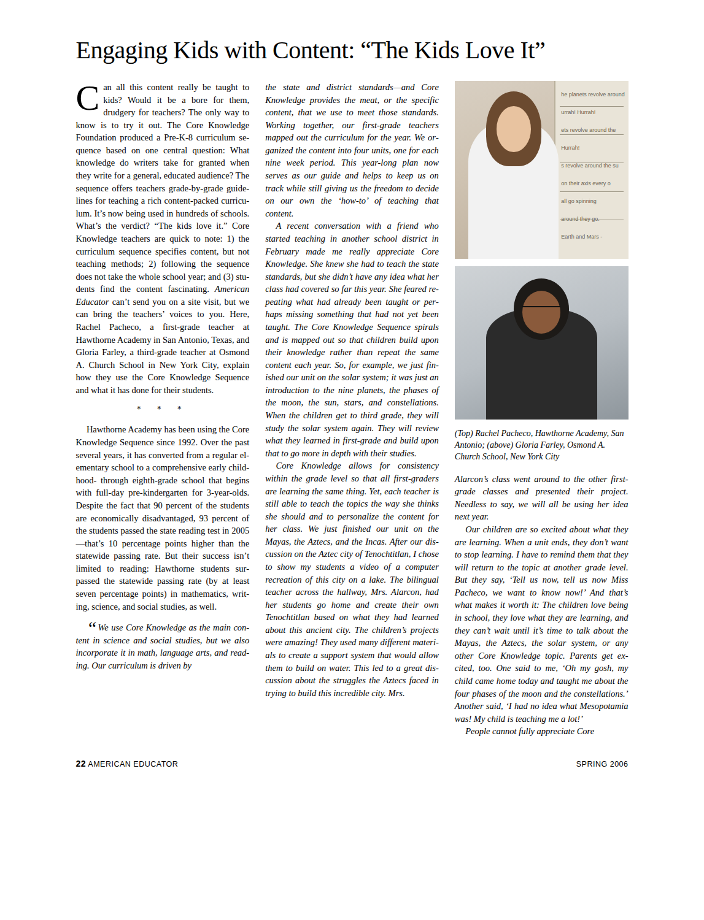Engaging Kids with Content: “The Kids Love It”
Can all this content really be taught to kids? Would it be a bore for them, drudgery for teachers? The only way to know is to try it out. The Core Knowledge Foundation produced a Pre-K-8 curriculum sequence based on one central question: What knowledge do writers take for granted when they write for a general, educated audience? The sequence offers teachers grade-by-grade guidelines for teaching a rich content-packed curriculum. It’s now being used in hundreds of schools. What’s the verdict? “The kids love it.” Core Knowledge teachers are quick to note: 1) the curriculum sequence specifies content, but not teaching methods; 2) following the sequence does not take the whole school year; and (3) students find the content fascinating. American Educator can’t send you on a site visit, but we can bring the teachers’ voices to you. Here, Rachel Pacheco, a first-grade teacher at Hawthorne Academy in San Antonio, Texas, and Gloria Farley, a third-grade teacher at Osmond A. Church School in New York City, explain how they use the Core Knowledge Sequence and what it has done for their students.
* * *
Hawthorne Academy has been using the Core Knowledge Sequence since 1992. Over the past several years, it has converted from a regular elementary school to a comprehensive early childhood- through eighth-grade school that begins with full-day pre-kindergarten for 3-year-olds. Despite the fact that 90 percent of the students are economically disadvantaged, 93 percent of the students passed the state reading test in 2005—that’s 10 percentage points higher than the statewide passing rate. But their success isn’t limited to reading: Hawthorne students surpassed the statewide passing rate (by at least seven percentage points) in mathematics, writing, science, and social studies, as well.
“We use Core Knowledge as the main content in science and social studies, but we also incorporate it in math, language arts, and reading. Our curriculum is driven by
the state and district standards—and Core Knowledge provides the meat, or the specific content, that we use to meet those standards. Working together, our first-grade teachers mapped out the curriculum for the year. We organized the content into four units, one for each nine week period. This year-long plan now serves as our guide and helps to keep us on track while still giving us the freedom to decide on our own the ‘how-to’ of teaching that content.
A recent conversation with a friend who started teaching in another school district in February made me really appreciate Core Knowledge. She knew she had to teach the state standards, but she didn’t have any idea what her class had covered so far this year. She feared repeating what had already been taught or perhaps missing something that had not yet been taught. The Core Knowledge Sequence spirals and is mapped out so that children build upon their knowledge rather than repeat the same content each year. So, for example, we just finished our unit on the solar system; it was just an introduction to the nine planets, the phases of the moon, the sun, stars, and constellations. When the children get to third grade, they will study the solar system again. They will review what they learned in first-grade and build upon that to go more in depth with their studies.
Core Knowledge allows for consistency within the grade level so that all first-graders are learning the same thing. Yet, each teacher is still able to teach the topics the way she thinks she should and to personalize the content for her class. We just finished our unit on the Mayas, the Aztecs, and the Incas. After our discussion on the Aztec city of Tenochtitlan, I chose to show my students a video of a computer recreation of this city on a lake. The bilingual teacher across the hallway, Mrs. Alarcon, had her students go home and create their own Tenochtitlan based on what they had learned about this ancient city. The children’s projects were amazing! They used many different materials to create a support system that would allow them to build on water. This led to a great discussion about the struggles the Aztecs faced in trying to build this incredible city. Mrs.
he planets revolve around
urrah! Hurrah!
ets revolve around the
Hurrah!
s revolve around the su
on their axis every o
all go spinning
around they go.
Earth and Mars -
COURTESY HAWTHORNE ACADEMY
© JACK MILLER
(Top) Rachel Pacheco, Hawthorne Academy, San Antonio; (above) Gloria Farley, Osmond A. Church School, New York City
Alarcon’s class went around to the other first-grade classes and presented their project. Needless to say, we will all be using her idea next year.
Our children are so excited about what they are learning. When a unit ends, they don’t want to stop learning. I have to remind them that they will return to the topic at another grade level. But they say, ‘Tell us now, tell us now Miss Pacheco, we want to know now!’ And that’s what makes it worth it: The children love being in school, they love what they are learning, and they can’t wait until it’s time to talk about the Mayas, the Aztecs, the solar system, or any other Core Knowledge topic. Parents get excited, too. One said to me, ‘Oh my gosh, my child came home today and taught me about the four phases of the moon and the constellations.’ Another said, ‘I had no idea what Mesopotamia was! My child is teaching me a lot!’
People cannot fully appreciate Core
22 AMERICAN EDUCATOR
SPRING 2006